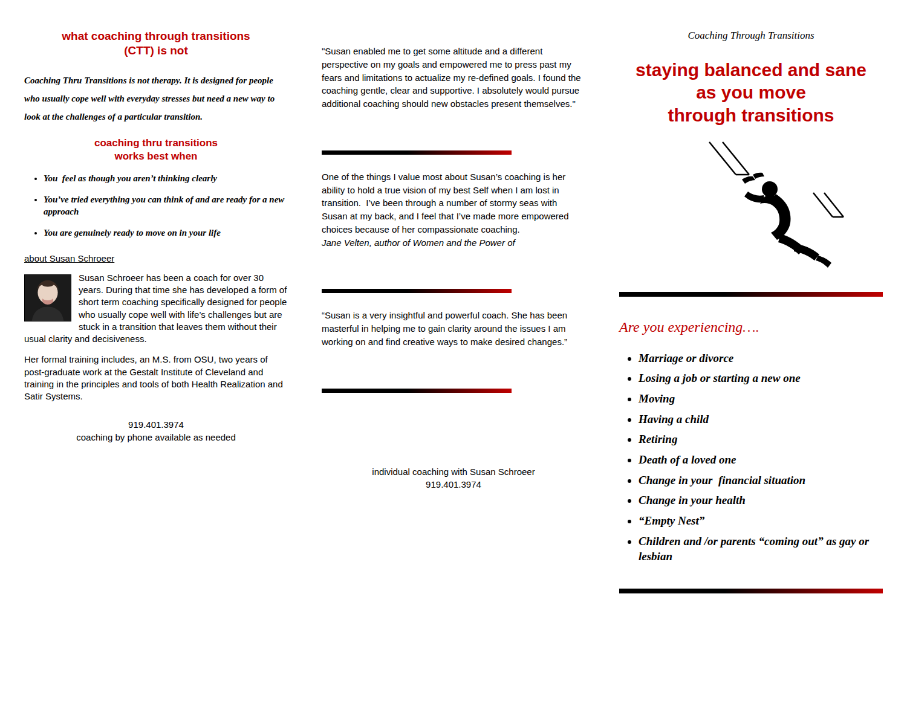what coaching through transitions
(CTT) is not
Coaching Thru Transitions is not therapy. It is designed for people who usually cope well with everyday stresses but need a new way to look at the challenges of a particular transition.
coaching thru transitions
works best when
You feel as though you aren’t thinking clearly
You’ve tried everything you can think of and are ready for a new approach
You are genuinely ready to move on in your life
about Susan Schroeer
Susan Schroeer has been a coach for over 30 years. During that time she has developed a form of short term coaching specifically designed for people who usually cope well with life’s challenges but are stuck in a transition that leaves them without their usual clarity and decisiveness.
Her formal training includes, an M.S. from OSU, two years of post-graduate work at the Gestalt Institute of Cleveland and training in the principles and tools of both Health Realization and Satir Systems.
919.401.3974
coaching by phone available as needed
"Susan enabled me to get some altitude and a different perspective on my goals and empowered me to press past my fears and limitations to actualize my re-defined goals. I found the coaching gentle, clear and supportive. I absolutely would pursue additional coaching should new obstacles present themselves."
One of the things I value most about Susan’s coaching is her ability to hold a true vision of my best Self when I am lost in transition. I’ve been through a number of stormy seas with Susan at my back, and I feel that I’ve made more empowered choices because of her compassionate coaching.
Jane Velten, author of Women and the Power of
“Susan is a very insightful and powerful coach. She has been masterful in helping me to gain clarity around the issues I am working on and find creative ways to make desired changes.”
individual coaching with Susan Schroeer
919.401.3974
Coaching Through Transitions
staying balanced and sane
as you move
through transitions
Are you experiencing….
Marriage or divorce
Losing a job or starting a new one
Moving
Having a child
Retiring
Death of a loved one
Change in your financial situation
Change in your health
“Empty Nest”
Children and /or parents “coming out” as gay or lesbian